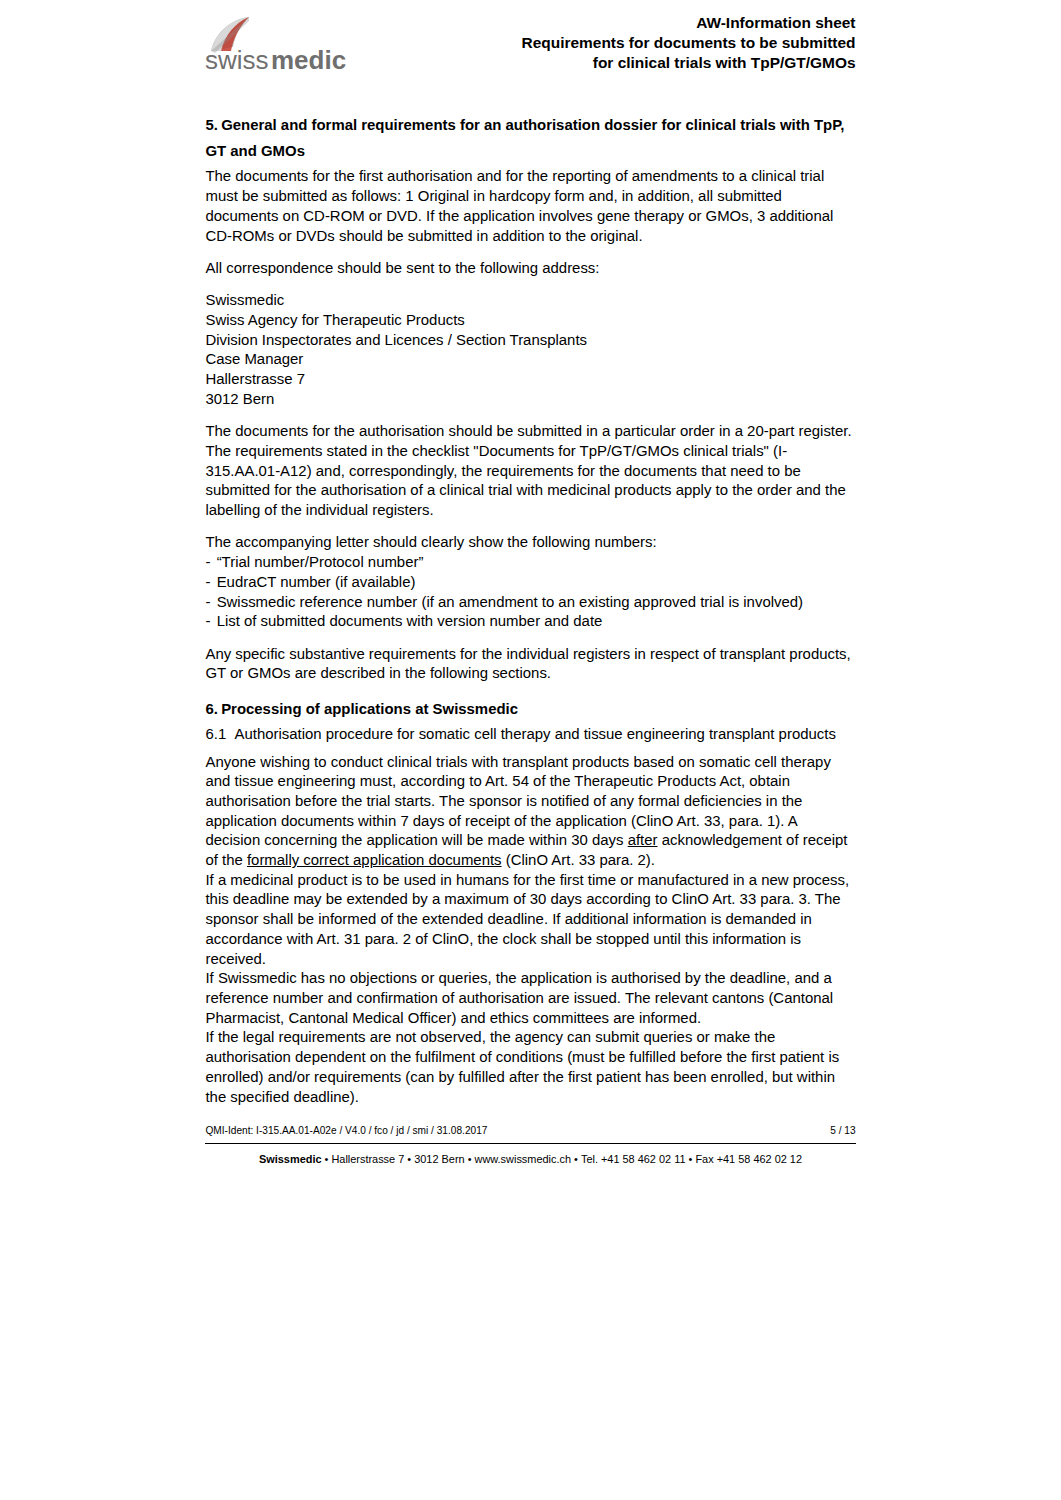swiss medic
AW-Information sheet
Requirements for documents to be submitted
for clinical trials with TpP/GT/GMOs
5. General and formal requirements for an authorisation dossier for clinical trials with TpP,
GT and GMOs
The documents for the first authorisation and for the reporting of amendments to a clinical trial must be submitted as follows: 1 Original in hardcopy form and, in addition, all submitted documents on CD-ROM or DVD. If the application involves gene therapy or GMOs, 3 additional CD-ROMs or DVDs should be submitted in addition to the original.
All correspondence should be sent to the following address:
Swissmedic
Swiss Agency for Therapeutic Products
Division Inspectorates and Licences / Section Transplants
Case Manager
Hallerstrasse 7
3012 Bern
The documents for the authorisation should be submitted in a particular order in a 20-part register. The requirements stated in the checklist "Documents for TpP/GT/GMOs clinical trials" (I-315.AA.01-A12) and, correspondingly, the requirements for the documents that need to be submitted for the authorisation of a clinical trial with medicinal products apply to the order and the labelling of the individual registers.
The accompanying letter should clearly show the following numbers:
“Trial number/Protocol number”
EudraCT number (if available)
Swissmedic reference number (if an amendment to an existing approved trial is involved)
List of submitted documents with version number and date
Any specific substantive requirements for the individual registers in respect of transplant products, GT or GMOs are described in the following sections.
6. Processing of applications at Swissmedic
6.1 Authorisation procedure for somatic cell therapy and tissue engineering transplant products
Anyone wishing to conduct clinical trials with transplant products based on somatic cell therapy and tissue engineering must, according to Art. 54 of the Therapeutic Products Act, obtain authorisation before the trial starts. The sponsor is notified of any formal deficiencies in the application documents within 7 days of receipt of the application (ClinO Art. 33, para. 1). A decision concerning the application will be made within 30 days after acknowledgement of receipt of the formally correct application documents (ClinO Art. 33 para. 2).
If a medicinal product is to be used in humans for the first time or manufactured in a new process, this deadline may be extended by a maximum of 30 days according to ClinO Art. 33 para. 3. The sponsor shall be informed of the extended deadline. If additional information is demanded in accordance with Art. 31 para. 2 of ClinO, the clock shall be stopped until this information is received.
If Swissmedic has no objections or queries, the application is authorised by the deadline, and a reference number and confirmation of authorisation are issued. The relevant cantons (Cantonal Pharmacist, Cantonal Medical Officer) and ethics committees are informed.
If the legal requirements are not observed, the agency can submit queries or make the authorisation dependent on the fulfilment of conditions (must be fulfilled before the first patient is enrolled) and/or requirements (can by fulfilled after the first patient has been enrolled, but within the specified deadline).
QMI-Ident: I-315.AA.01-A02e / V4.0 / fco / jd / smi / 31.08.2017 5 / 13
Swissmedic•Hallerstrasse 7•3012 Bern•www.swissmedic.ch•Tel. +41 58 462 02 11•Fax +41 58 462 02 12